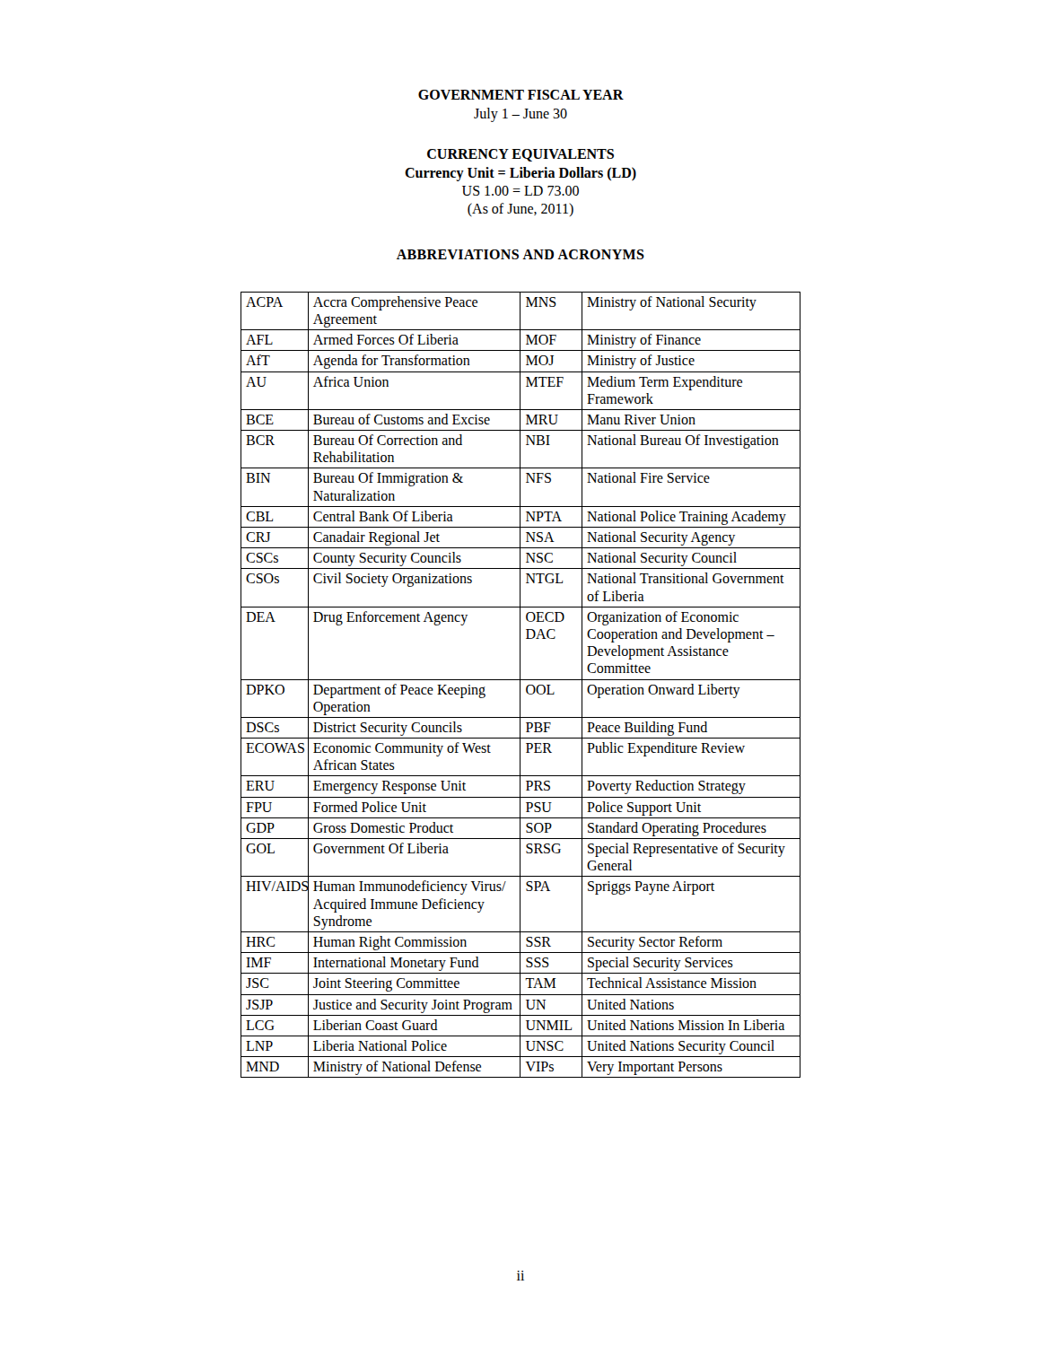GOVERNMENT FISCAL YEAR
July 1 – June 30
CURRENCY EQUIVALENTS
Currency Unit = Liberia Dollars (LD)
US 1.00 = LD 73.00
(As of June, 2011)
ABBREVIATIONS AND ACRONYMS
| ACPA | Accra Comprehensive Peace Agreement | MNS | Ministry of National Security |
| AFL | Armed Forces Of Liberia | MOF | Ministry of Finance |
| AfT | Agenda for Transformation | MOJ | Ministry of Justice |
| AU | Africa Union | MTEF | Medium Term Expenditure Framework |
| BCE | Bureau of Customs and Excise | MRU | Manu River Union |
| BCR | Bureau Of Correction and Rehabilitation | NBI | National Bureau Of Investigation |
| BIN | Bureau Of Immigration & Naturalization | NFS | National Fire Service |
| CBL | Central Bank Of Liberia | NPTA | National Police Training Academy |
| CRJ | Canadair Regional Jet | NSA | National Security Agency |
| CSCs | County Security Councils | NSC | National Security Council |
| CSOs | Civil Society Organizations | NTGL | National Transitional Government of Liberia |
| DEA | Drug Enforcement Agency | OECD DAC | Organization of Economic Cooperation and Development – Development Assistance Committee |
| DPKO | Department of Peace Keeping Operation | OOL | Operation Onward Liberty |
| DSCs | District Security Councils | PBF | Peace Building Fund |
| ECOWAS | Economic Community of West African States | PER | Public Expenditure Review |
| ERU | Emergency Response Unit | PRS | Poverty Reduction Strategy |
| FPU | Formed Police Unit | PSU | Police Support Unit |
| GDP | Gross Domestic Product | SOP | Standard Operating Procedures |
| GOL | Government Of Liberia | SRSG | Special Representative of Security General |
| HIV/AIDS | Human Immunodeficiency Virus/ Acquired Immune Deficiency Syndrome | SPA | Spriggs Payne Airport |
| HRC | Human Right Commission | SSR | Security Sector Reform |
| IMF | International Monetary Fund | SSS | Special Security Services |
| JSC | Joint Steering Committee | TAM | Technical Assistance Mission |
| JSJP | Justice and Security Joint Program | UN | United Nations |
| LCG | Liberian Coast Guard | UNMIL | United Nations Mission In Liberia |
| LNP | Liberia National Police | UNSC | United Nations Security Council |
| MND | Ministry of National Defense | VIPs | Very Important Persons |
ii